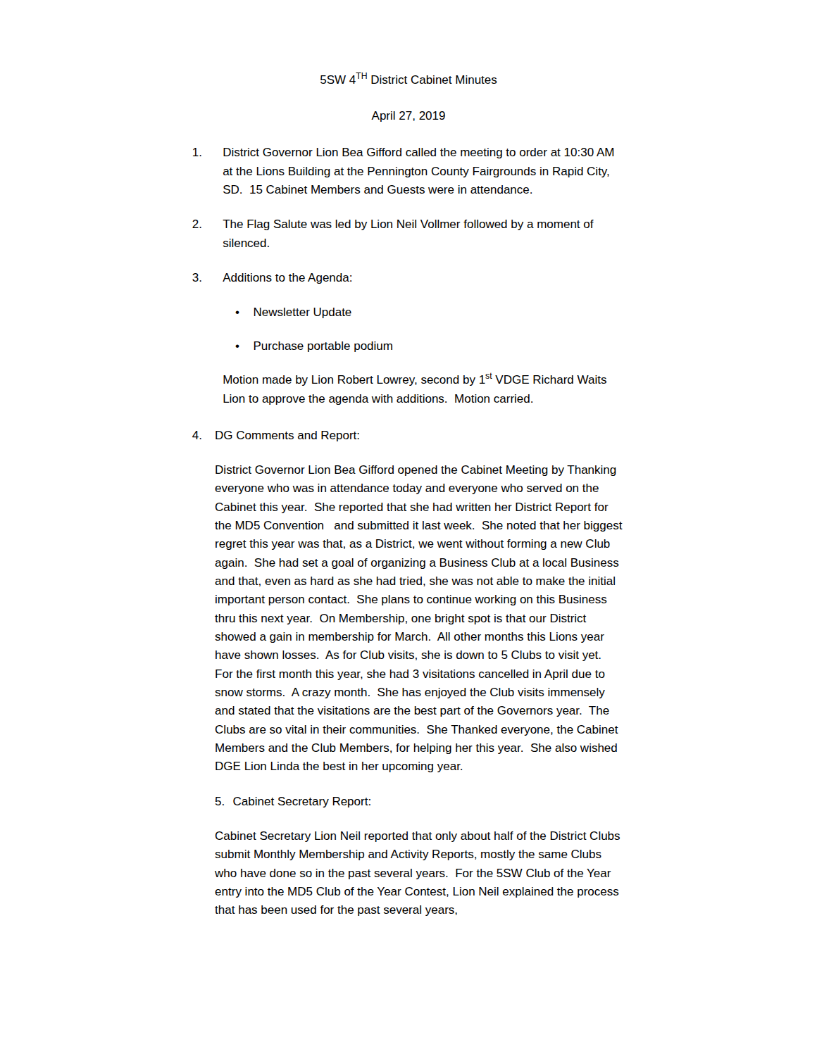5SW 4TH District Cabinet Minutes April 27, 2019
1. District Governor Lion Bea Gifford called the meeting to order at 10:30 AM at the Lions Building at the Pennington County Fairgrounds in Rapid City, SD. 15 Cabinet Members and Guests were in attendance.
2. The Flag Salute was led by Lion Neil Vollmer followed by a moment of silenced.
3. Additions to the Agenda:
Newsletter Update
Purchase portable podium
Motion made by Lion Robert Lowrey, second by 1st VDGE Richard Waits Lion to approve the agenda with additions. Motion carried.
4. DG Comments and Report:
District Governor Lion Bea Gifford opened the Cabinet Meeting by Thanking everyone who was in attendance today and everyone who served on the Cabinet this year. She reported that she had written her District Report for the MD5 Convention and submitted it last week. She noted that her biggest regret this year was that, as a District, we went without forming a new Club again. She had set a goal of organizing a Business Club at a local Business and that, even as hard as she had tried, she was not able to make the initial important person contact. She plans to continue working on this Business thru this next year. On Membership, one bright spot is that our District showed a gain in membership for March. All other months this Lions year have shown losses. As for Club visits, she is down to 5 Clubs to visit yet. For the first month this year, she had 3 visitations cancelled in April due to snow storms. A crazy month. She has enjoyed the Club visits immensely and stated that the visitations are the best part of the Governors year. The Clubs are so vital in their communities. She Thanked everyone, the Cabinet Members and the Club Members, for helping her this year. She also wished DGE Lion Linda the best in her upcoming year.
5. Cabinet Secretary Report:
Cabinet Secretary Lion Neil reported that only about half of the District Clubs submit Monthly Membership and Activity Reports, mostly the same Clubs who have done so in the past several years. For the 5SW Club of the Year entry into the MD5 Club of the Year Contest, Lion Neil explained the process that has been used for the past several years,